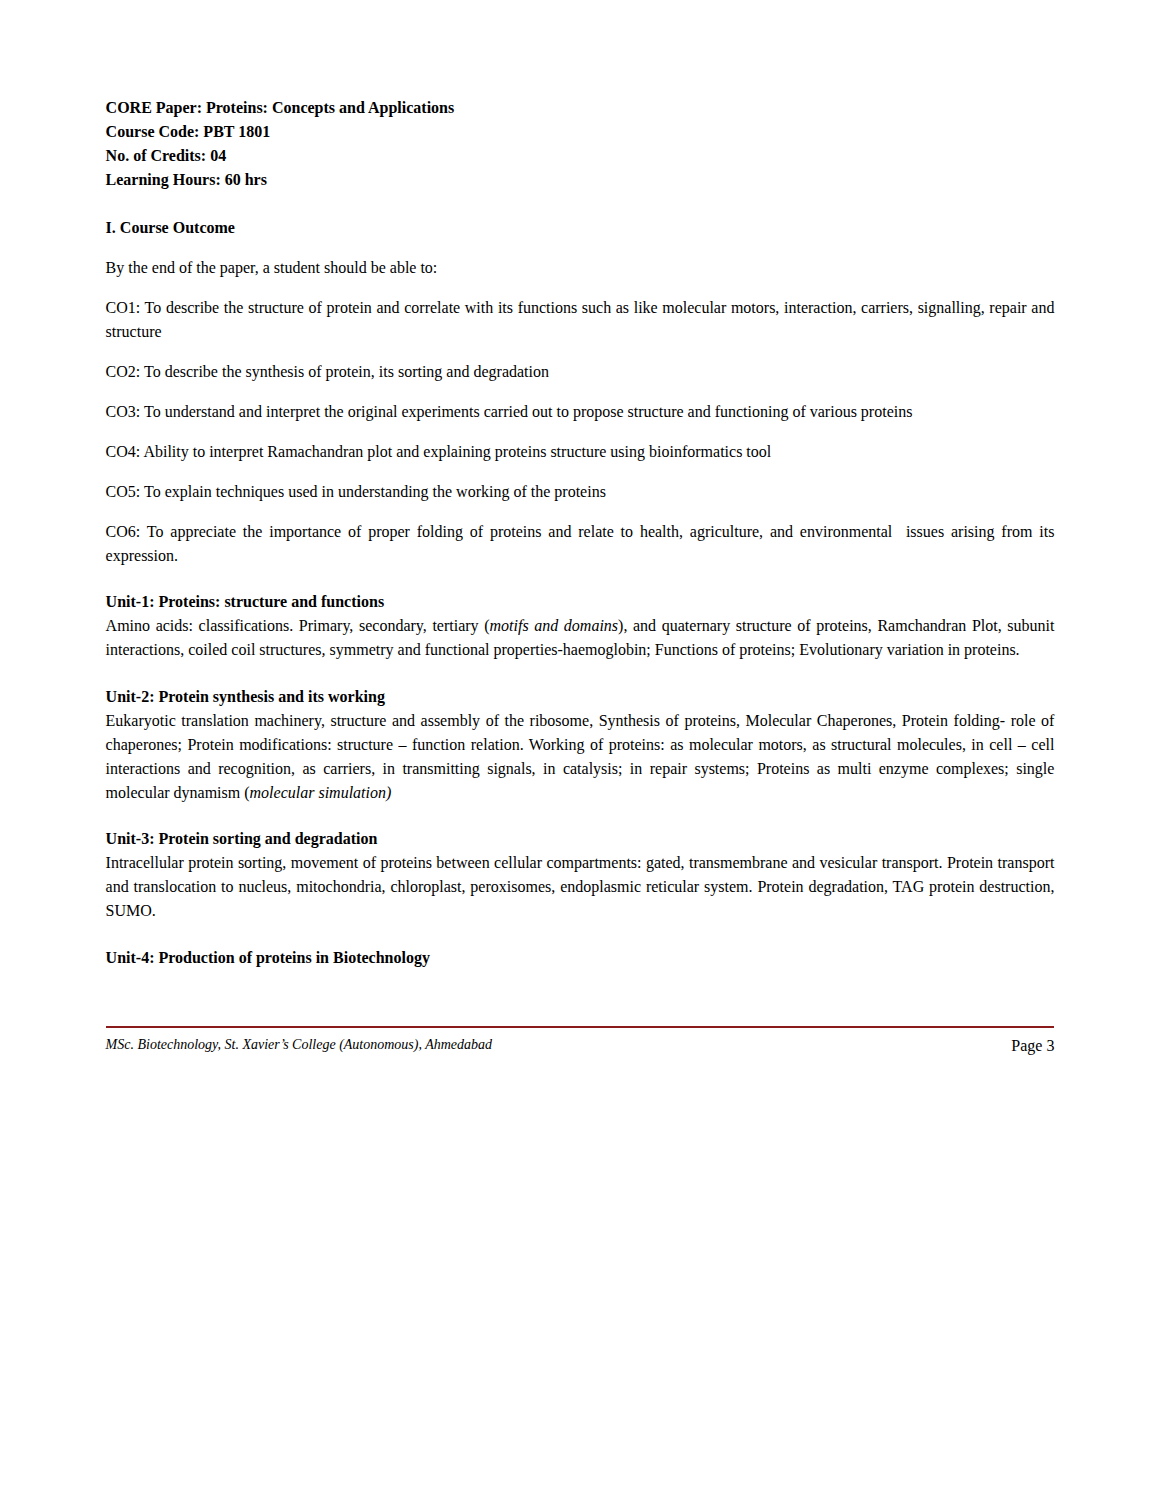CORE Paper: Proteins: Concepts and Applications
Course Code: PBT 1801
No. of Credits: 04
Learning Hours: 60 hrs
I. Course Outcome
By the end of the paper, a student should be able to:
CO1: To describe the structure of protein and correlate with its functions such as like molecular motors, interaction, carriers, signalling, repair and structure
CO2: To describe the synthesis of protein, its sorting and degradation
CO3: To understand and interpret the original experiments carried out to propose structure and functioning of various proteins
CO4: Ability to interpret Ramachandran plot and explaining proteins structure using bioinformatics tool
CO5: To explain techniques used in understanding the working of the proteins
CO6: To appreciate the importance of proper folding of proteins and relate to health, agriculture, and environmental issues arising from its expression.
Unit-1: Proteins: structure and functions
Amino acids: classifications. Primary, secondary, tertiary (motifs and domains), and quaternary structure of proteins, Ramchandran Plot, subunit interactions, coiled coil structures, symmetry and functional properties-haemoglobin; Functions of proteins; Evolutionary variation in proteins.
Unit-2: Protein synthesis and its working
Eukaryotic translation machinery, structure and assembly of the ribosome, Synthesis of proteins, Molecular Chaperones, Protein folding- role of chaperones; Protein modifications: structure – function relation. Working of proteins: as molecular motors, as structural molecules, in cell – cell interactions and recognition, as carriers, in transmitting signals, in catalysis; in repair systems; Proteins as multi enzyme complexes; single molecular dynamism (molecular simulation)
Unit-3: Protein sorting and degradation
Intracellular protein sorting, movement of proteins between cellular compartments: gated, transmembrane and vesicular transport. Protein transport and translocation to nucleus, mitochondria, chloroplast, peroxisomes, endoplasmic reticular system. Protein degradation, TAG protein destruction, SUMO.
Unit-4: Production of proteins in Biotechnology
MSc. Biotechnology, St. Xavier’s College (Autonomous), Ahmedabad Page 3